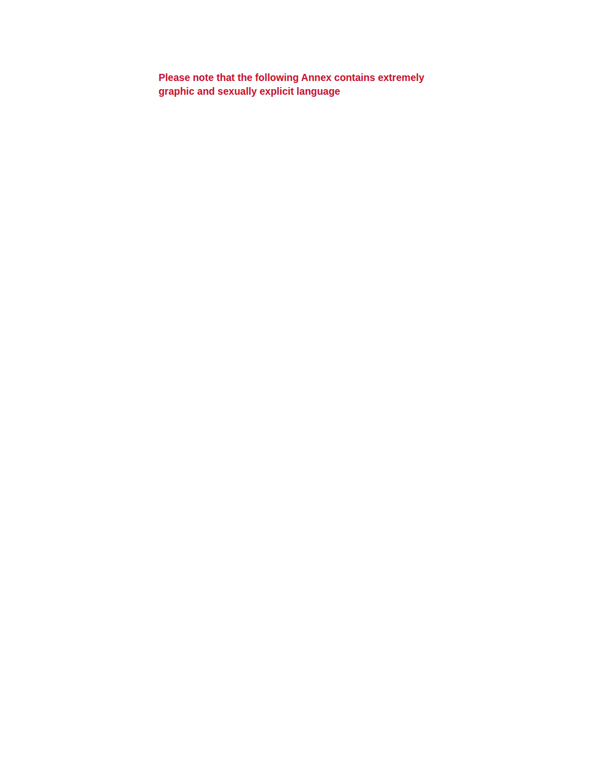Please note that the following Annex contains extremely graphic and sexually explicit language